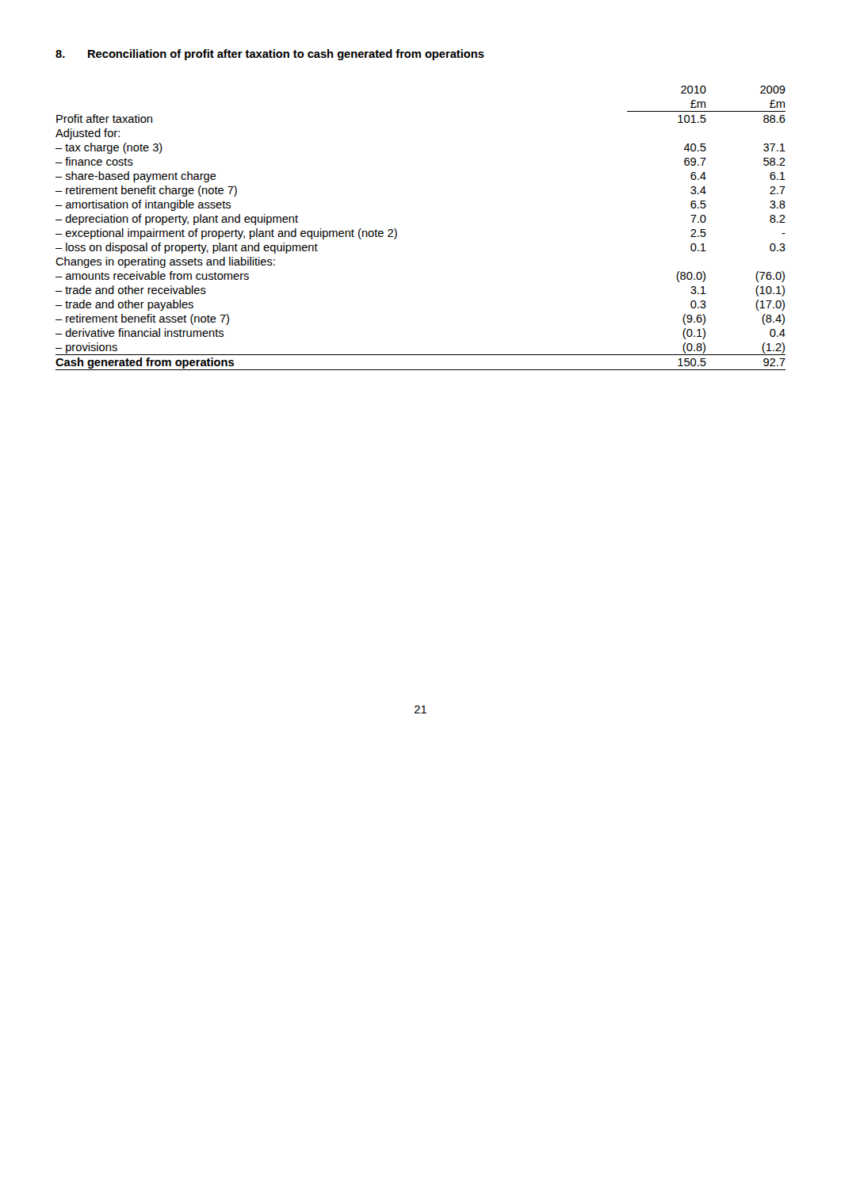8. Reconciliation of profit after taxation to cash generated from operations
| | 2010 | 2009 |
| | £m | £m |
| Profit after taxation | 101.5 | 88.6 |
| Adjusted for: | | |
| – tax charge (note 3) | 40.5 | 37.1 |
| – finance costs | 69.7 | 58.2 |
| – share-based payment charge | 6.4 | 6.1 |
| – retirement benefit charge (note 7) | 3.4 | 2.7 |
| – amortisation of intangible assets | 6.5 | 3.8 |
| – depreciation of property, plant and equipment | 7.0 | 8.2 |
| – exceptional impairment of property, plant and equipment (note 2) | 2.5 | - |
| – loss on disposal of property, plant and equipment | 0.1 | 0.3 |
| Changes in operating assets and liabilities: | | |
| – amounts receivable from customers | (80.0) | (76.0) |
| – trade and other receivables | 3.1 | (10.1) |
| – trade and other payables | 0.3 | (17.0) |
| – retirement benefit asset (note 7) | (9.6) | (8.4) |
| – derivative financial instruments | (0.1) | 0.4 |
| – provisions | (0.8) | (1.2) |
| Cash generated from operations | 150.5 | 92.7 |
21